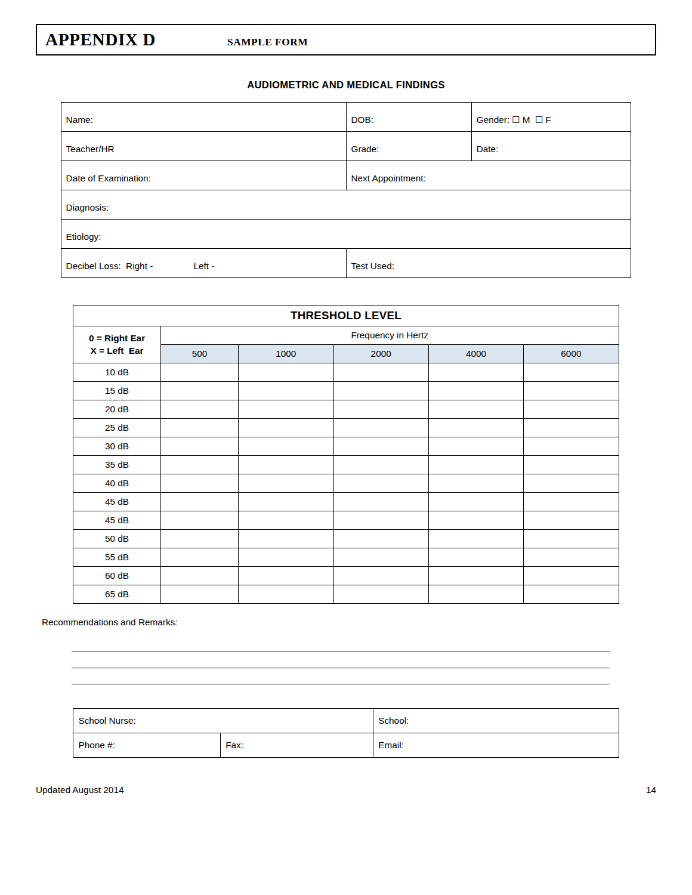APPENDIX D SAMPLE FORM
AUDIOMETRIC AND MEDICAL FINDINGS
| Name: | DOB: | Gender: ☐ M ☐ F |
| Teacher/HR | Grade: | Date: |
| Date of Examination: | Next Appointment: |
| Diagnosis: |
| Etiology: |
| Decibel Loss: Right - Left - | Test Used: |
| THRESHOLD LEVEL |
| --- |
| 0 = Right Ear X = Left Ear | Frequency in Hertz |
| 500 | 1000 | 2000 | 4000 | 6000 |
| 10 dB | | | | | |
| 15 dB | | | | | |
| 20 dB | | | | | |
| 25 dB | | | | | |
| 30 dB | | | | | |
| 35 dB | | | | | |
| 40 dB | | | | | |
| 45 dB | | | | | |
| 45 dB | | | | | |
| 50 dB | | | | | |
| 55 dB | | | | | |
| 60 dB | | | | | |
| 65 dB | | | | | |
Recommendations and Remarks:
| School Nurse: | School: |
| Phone #: | Fax: | Email: |
Updated August 2014 14